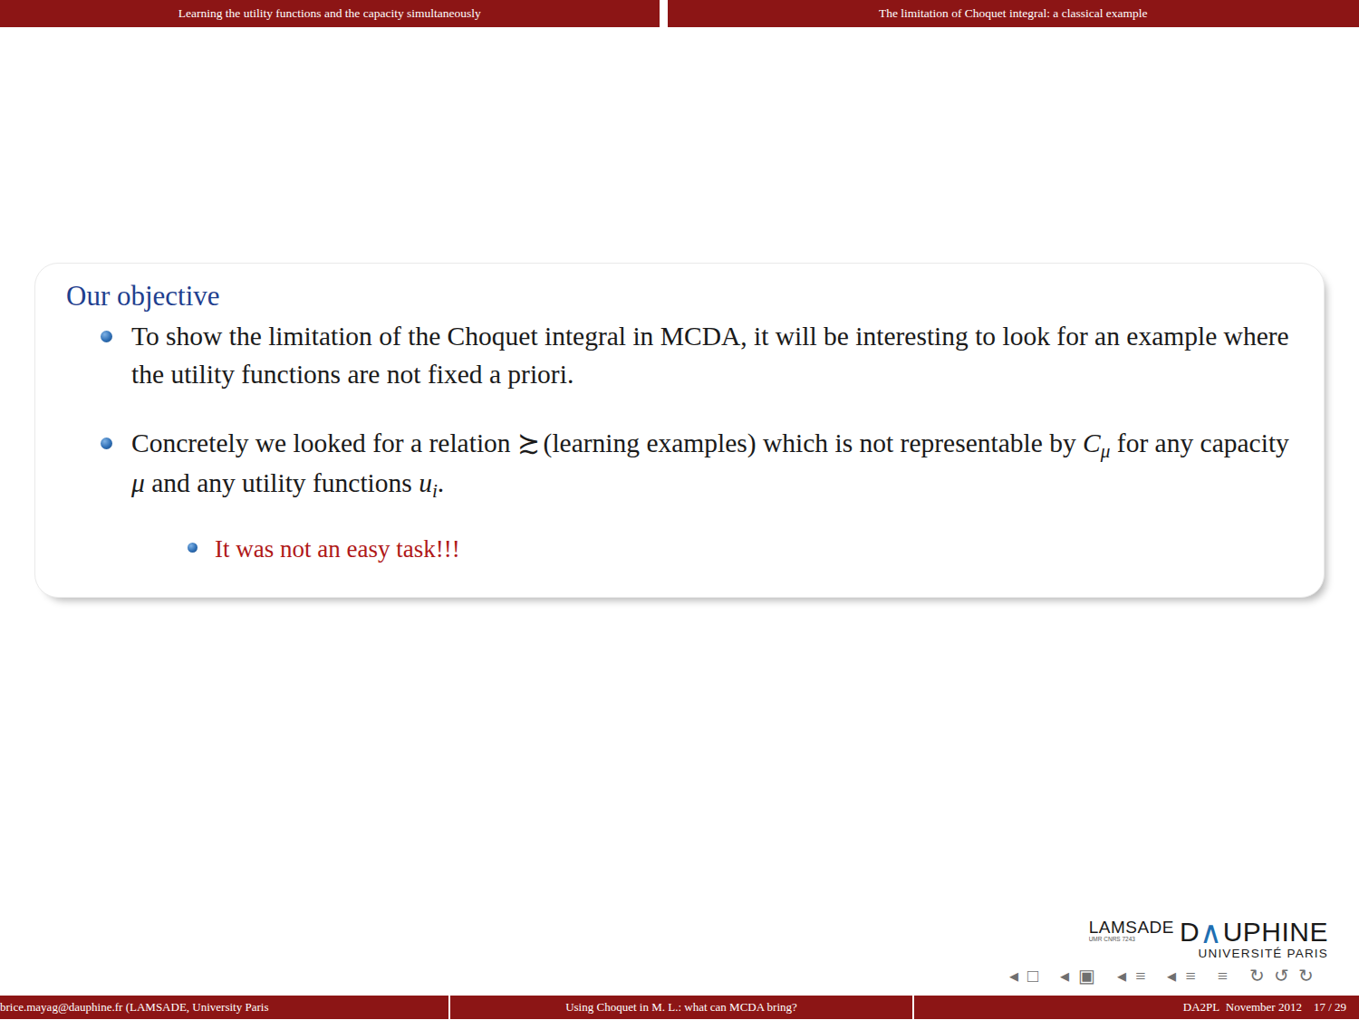Learning the utility functions and the capacity simultaneously
The limitation of Choquet integral: a classical example
Our objective
To show the limitation of the Choquet integral in MCDA, it will be interesting to look for an example where the utility functions are not fixed a priori.
Concretely we looked for a relation ≿ (learning examples) which is not representable by Cμ for any capacity μ and any utility functions ui.
It was not an easy task!!!
LAMSADEUMR CNRS 7243 D∧UPHINE
UNIVERSITÉ PARIS
◂□◂▣◂≡◂≡≡↻↺↻
brice.mayag@dauphine.fr (LAMSADE, University Paris
Using Choquet in M. L.: what can MCDA bring?
DA2PL November 2012 17 / 29